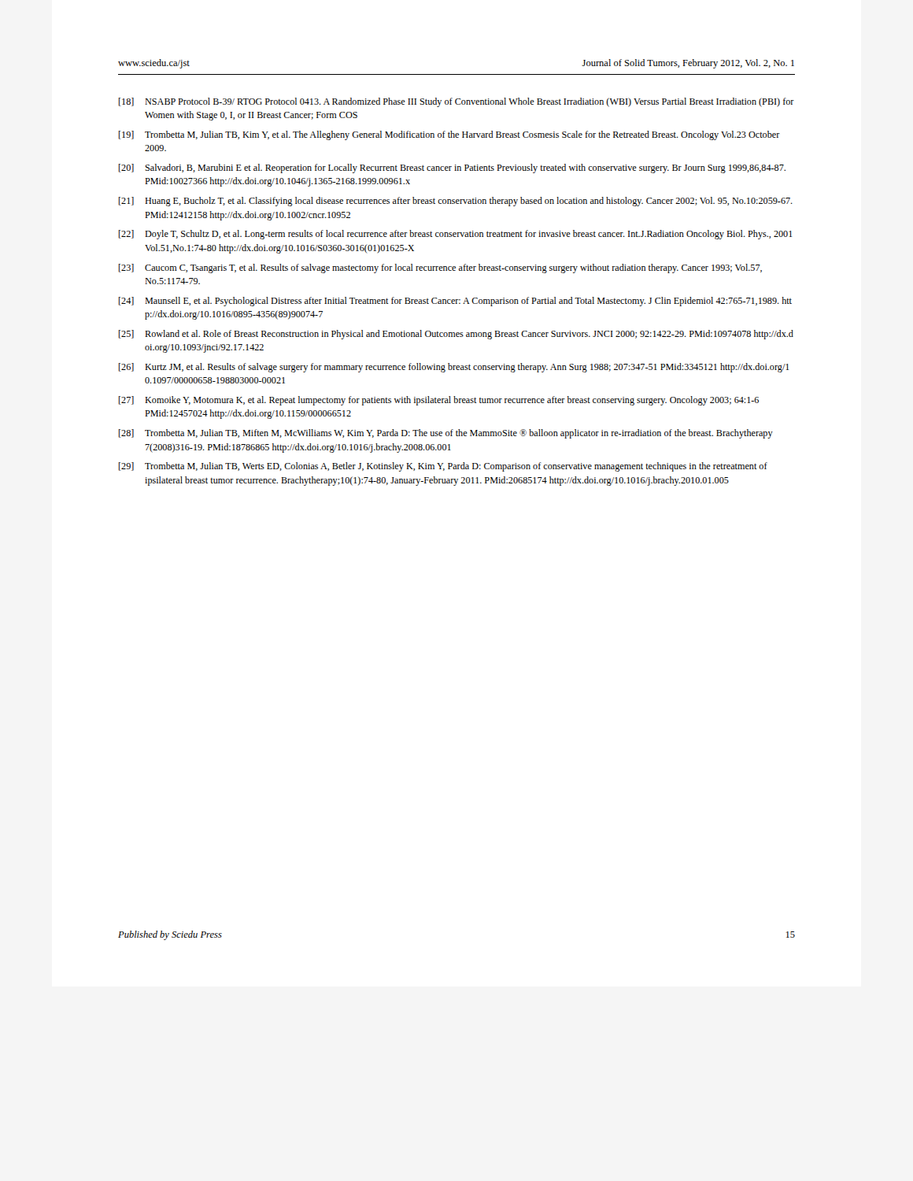www.sciedu.ca/jst Journal of Solid Tumors, February 2012, Vol. 2, No. 1
[18] NSABP Protocol B-39/ RTOG Protocol 0413. A Randomized Phase III Study of Conventional Whole Breast Irradiation (WBI) Versus Partial Breast Irradiation (PBI) for Women with Stage 0, I, or II Breast Cancer; Form COS
[19] Trombetta M, Julian TB, Kim Y, et al. The Allegheny General Modification of the Harvard Breast Cosmesis Scale for the Retreated Breast. Oncology Vol.23 October 2009.
[20] Salvadori, B, Marubini E et al. Reoperation for Locally Recurrent Breast cancer in Patients Previously treated with conservative surgery. Br Journ Surg 1999,86,84-87. PMid:10027366 http://dx.doi.org/10.1046/j.1365-2168.1999.00961.x
[21] Huang E, Bucholz T, et al. Classifying local disease recurrences after breast conservation therapy based on location and histology. Cancer 2002; Vol. 95, No.10:2059-67. PMid:12412158 http://dx.doi.org/10.1002/cncr.10952
[22] Doyle T, Schultz D, et al. Long-term results of local recurrence after breast conservation treatment for invasive breast cancer. Int.J.Radiation Oncology Biol. Phys., 2001 Vol.51,No.1:74-80 http://dx.doi.org/10.1016/S0360-3016(01)01625-X
[23] Caucom C, Tsangaris T, et al. Results of salvage mastectomy for local recurrence after breast-conserving surgery without radiation therapy. Cancer 1993; Vol.57, No.5:1174-79.
[24] Maunsell E, et al. Psychological Distress after Initial Treatment for Breast Cancer: A Comparison of Partial and Total Mastectomy. J Clin Epidemiol 42:765-71,1989. http://dx.doi.org/10.1016/0895-4356(89)90074-7
[25] Rowland et al. Role of Breast Reconstruction in Physical and Emotional Outcomes among Breast Cancer Survivors. JNCI 2000; 92:1422-29. PMid:10974078 http://dx.doi.org/10.1093/jnci/92.17.1422
[26] Kurtz JM, et al. Results of salvage surgery for mammary recurrence following breast conserving therapy. Ann Surg 1988; 207:347-51 PMid:3345121 http://dx.doi.org/10.1097/00000658-198803000-00021
[27] Komoike Y, Motomura K, et al. Repeat lumpectomy for patients with ipsilateral breast tumor recurrence after breast conserving surgery. Oncology 2003; 64:1-6 PMid:12457024 http://dx.doi.org/10.1159/000066512
[28] Trombetta M, Julian TB, Miften M, McWilliams W, Kim Y, Parda D: The use of the MammoSite ® balloon applicator in re-irradiation of the breast. Brachytherapy 7(2008)316-19. PMid:18786865 http://dx.doi.org/10.1016/j.brachy.2008.06.001
[29] Trombetta M, Julian TB, Werts ED, Colonias A, Betler J, Kotinsley K, Kim Y, Parda D: Comparison of conservative management techniques in the retreatment of ipsilateral breast tumor recurrence. Brachytherapy;10(1):74-80, January-February 2011. PMid:20685174 http://dx.doi.org/10.1016/j.brachy.2010.01.005
Published by Sciedu Press 15